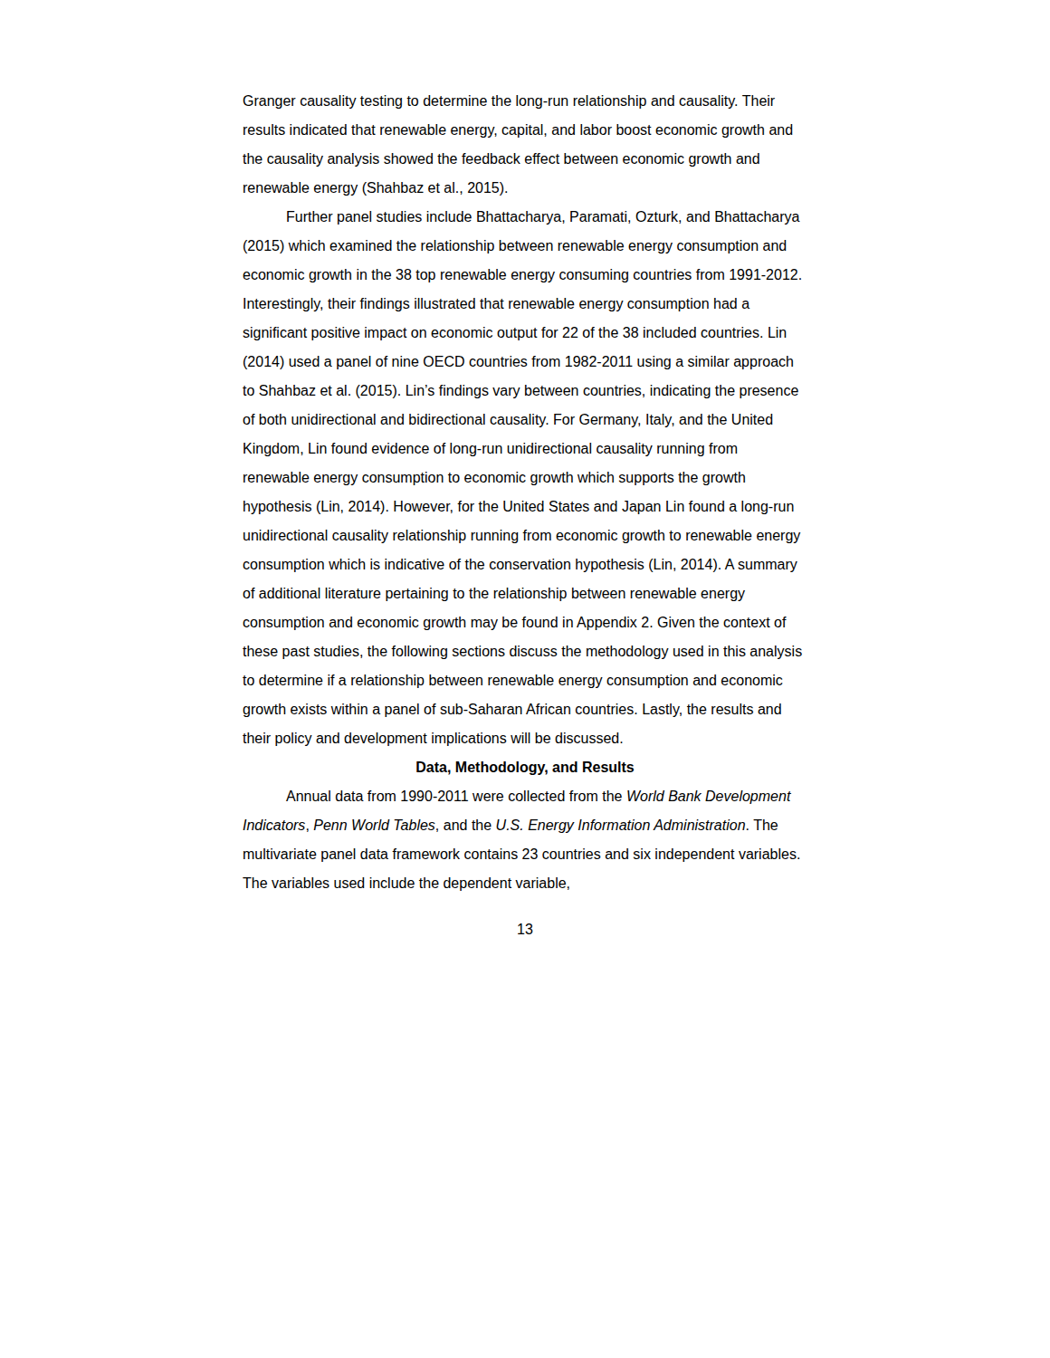Granger causality testing to determine the long-run relationship and causality. Their results indicated that renewable energy, capital, and labor boost economic growth and the causality analysis showed the feedback effect between economic growth and renewable energy (Shahbaz et al., 2015).
Further panel studies include Bhattacharya, Paramati, Ozturk, and Bhattacharya (2015) which examined the relationship between renewable energy consumption and economic growth in the 38 top renewable energy consuming countries from 1991-2012. Interestingly, their findings illustrated that renewable energy consumption had a significant positive impact on economic output for 22 of the 38 included countries. Lin (2014) used a panel of nine OECD countries from 1982-2011 using a similar approach to Shahbaz et al. (2015). Lin’s findings vary between countries, indicating the presence of both unidirectional and bidirectional causality. For Germany, Italy, and the United Kingdom, Lin found evidence of long-run unidirectional causality running from renewable energy consumption to economic growth which supports the growth hypothesis (Lin, 2014). However, for the United States and Japan Lin found a long-run unidirectional causality relationship running from economic growth to renewable energy consumption which is indicative of the conservation hypothesis (Lin, 2014). A summary of additional literature pertaining to the relationship between renewable energy consumption and economic growth may be found in Appendix 2. Given the context of these past studies, the following sections discuss the methodology used in this analysis to determine if a relationship between renewable energy consumption and economic growth exists within a panel of sub-Saharan African countries. Lastly, the results and their policy and development implications will be discussed.
Data, Methodology, and Results
Annual data from 1990-2011 were collected from the World Bank Development Indicators, Penn World Tables, and the U.S. Energy Information Administration. The multivariate panel data framework contains 23 countries and six independent variables. The variables used include the dependent variable,
13